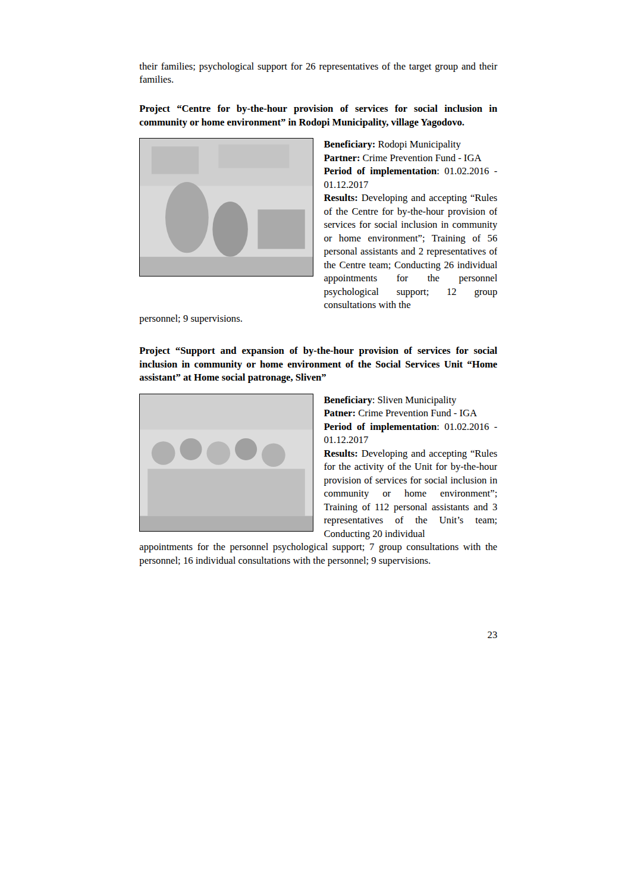their families; psychological support for 26 representatives of the target group and their families.
Project “Centre for by-the-hour provision of services for social inclusion in community or home environment” in Rodopi Municipality, village Yagodovo.
Beneficiary: Rodopi Municipality
Partner: Crime Prevention Fund - IGA
Period of implementation: 01.02.2016 - 01.12.2017
Results: Developing and accepting “Rules of the Centre for by-the-hour provision of services for social inclusion in community or home environment”; Training of 56 personal assistants and 2 representatives of the Centre team; Conducting 26 individual appointments for the personnel psychological support; 12 group consultations with the
personnel; 9 supervisions.
Project “Support and expansion of by-the-hour provision of services for social inclusion in community or home environment of the Social Services Unit “Home assistant” at Home social patronage, Sliven”
Beneficiary: Sliven Municipality
Patner: Crime Prevention Fund - IGA
Period of implementation: 01.02.2016 - 01.12.2017
Results: Developing and accepting “Rules for the activity of the Unit for by-the-hour provision of services for social inclusion in community or home environment”; Training of 112 personal assistants and 3 representatives of the Unit’s team; Conducting 20 individual
appointments for the personnel psychological support; 7 group consultations with the personnel; 16 individual consultations with the personnel; 9 supervisions.
23